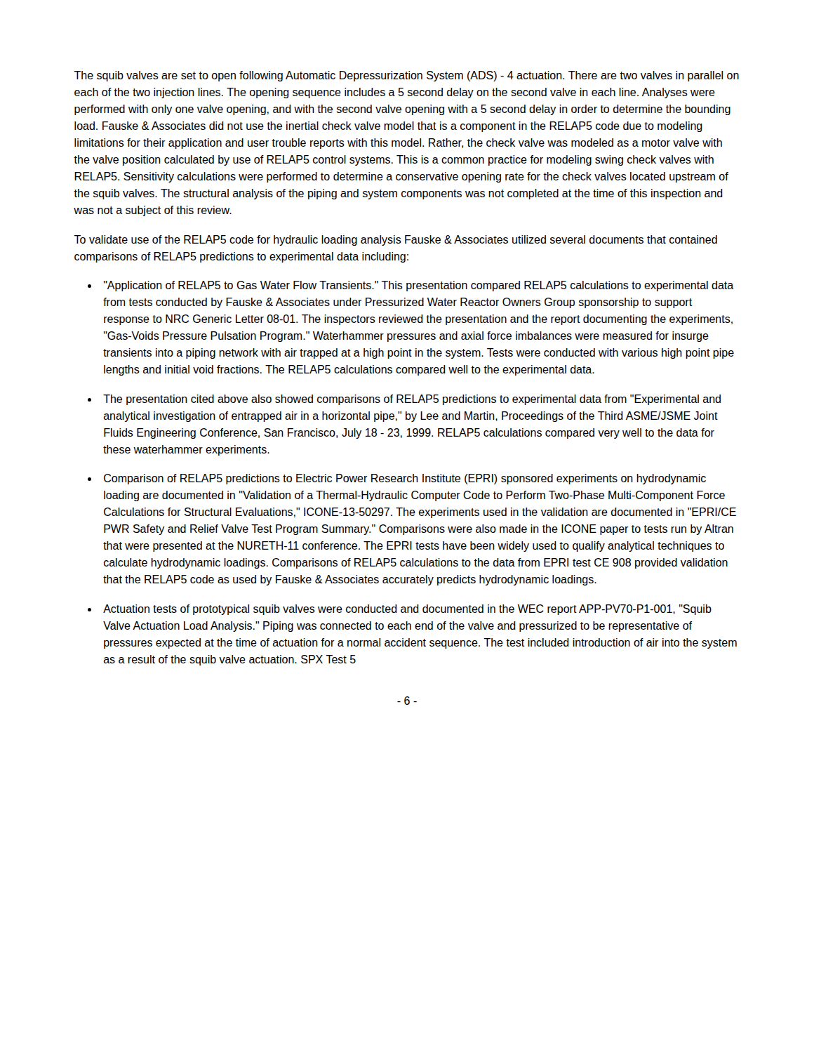The squib valves are set to open following Automatic Depressurization System (ADS) - 4 actuation. There are two valves in parallel on each of the two injection lines. The opening sequence includes a 5 second delay on the second valve in each line. Analyses were performed with only one valve opening, and with the second valve opening with a 5 second delay in order to determine the bounding load. Fauske & Associates did not use the inertial check valve model that is a component in the RELAP5 code due to modeling limitations for their application and user trouble reports with this model. Rather, the check valve was modeled as a motor valve with the valve position calculated by use of RELAP5 control systems. This is a common practice for modeling swing check valves with RELAP5. Sensitivity calculations were performed to determine a conservative opening rate for the check valves located upstream of the squib valves. The structural analysis of the piping and system components was not completed at the time of this inspection and was not a subject of this review.
To validate use of the RELAP5 code for hydraulic loading analysis Fauske & Associates utilized several documents that contained comparisons of RELAP5 predictions to experimental data including:
"Application of RELAP5 to Gas Water Flow Transients." This presentation compared RELAP5 calculations to experimental data from tests conducted by Fauske & Associates under Pressurized Water Reactor Owners Group sponsorship to support response to NRC Generic Letter 08-01. The inspectors reviewed the presentation and the report documenting the experiments, "Gas-Voids Pressure Pulsation Program." Waterhammer pressures and axial force imbalances were measured for insurge transients into a piping network with air trapped at a high point in the system. Tests were conducted with various high point pipe lengths and initial void fractions. The RELAP5 calculations compared well to the experimental data.
The presentation cited above also showed comparisons of RELAP5 predictions to experimental data from "Experimental and analytical investigation of entrapped air in a horizontal pipe," by Lee and Martin, Proceedings of the Third ASME/JSME Joint Fluids Engineering Conference, San Francisco, July 18 - 23, 1999. RELAP5 calculations compared very well to the data for these waterhammer experiments.
Comparison of RELAP5 predictions to Electric Power Research Institute (EPRI) sponsored experiments on hydrodynamic loading are documented in "Validation of a Thermal-Hydraulic Computer Code to Perform Two-Phase Multi-Component Force Calculations for Structural Evaluations," ICONE-13-50297. The experiments used in the validation are documented in "EPRI/CE PWR Safety and Relief Valve Test Program Summary." Comparisons were also made in the ICONE paper to tests run by Altran that were presented at the NURETH-11 conference. The EPRI tests have been widely used to qualify analytical techniques to calculate hydrodynamic loadings. Comparisons of RELAP5 calculations to the data from EPRI test CE 908 provided validation that the RELAP5 code as used by Fauske & Associates accurately predicts hydrodynamic loadings.
Actuation tests of prototypical squib valves were conducted and documented in the WEC report APP-PV70-P1-001, "Squib Valve Actuation Load Analysis." Piping was connected to each end of the valve and pressurized to be representative of pressures expected at the time of actuation for a normal accident sequence. The test included introduction of air into the system as a result of the squib valve actuation. SPX Test 5
- 6 -